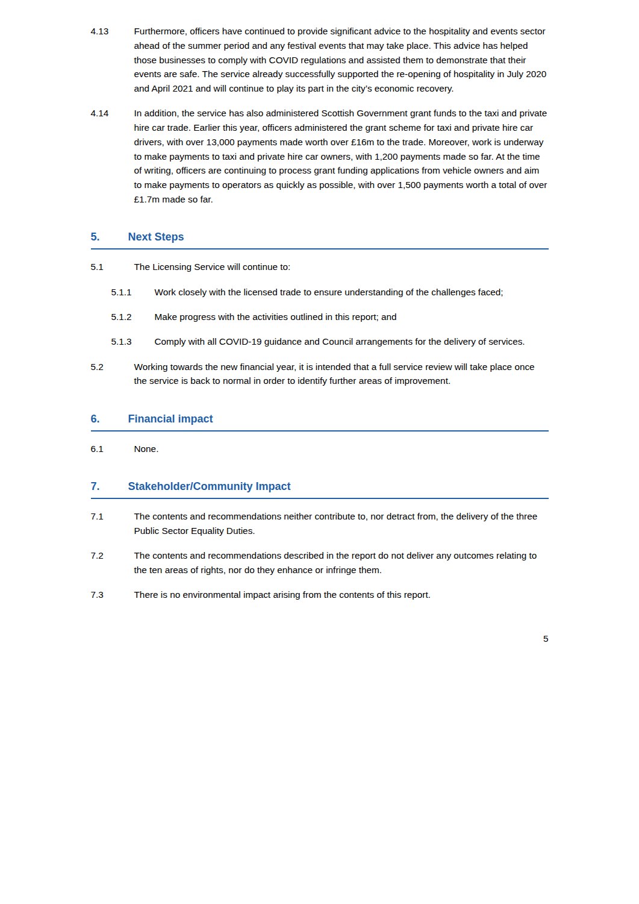4.13
Furthermore, officers have continued to provide significant advice to the hospitality and events sector ahead of the summer period and any festival events that may take place. This advice has helped those businesses to comply with COVID regulations and assisted them to demonstrate that their events are safe. The service already successfully supported the re-opening of hospitality in July 2020 and April 2021 and will continue to play its part in the city’s economic recovery.
4.14
In addition, the service has also administered Scottish Government grant funds to the taxi and private hire car trade. Earlier this year, officers administered the grant scheme for taxi and private hire car drivers, with over 13,000 payments made worth over £16m to the trade. Moreover, work is underway to make payments to taxi and private hire car owners, with 1,200 payments made so far. At the time of writing, officers are continuing to process grant funding applications from vehicle owners and aim to make payments to operators as quickly as possible, with over 1,500 payments worth a total of over £1.7m made so far.
5. Next Steps
5.1
The Licensing Service will continue to:
5.1.1
Work closely with the licensed trade to ensure understanding of the challenges faced;
5.1.2
Make progress with the activities outlined in this report; and
5.1.3
Comply with all COVID-19 guidance and Council arrangements for the delivery of services.
5.2
Working towards the new financial year, it is intended that a full service review will take place once the service is back to normal in order to identify further areas of improvement.
6. Financial impact
6.1
None.
7. Stakeholder/Community Impact
7.1
The contents and recommendations neither contribute to, nor detract from, the delivery of the three Public Sector Equality Duties.
7.2
The contents and recommendations described in the report do not deliver any outcomes relating to the ten areas of rights, nor do they enhance or infringe them.
7.3
There is no environmental impact arising from the contents of this report.
5